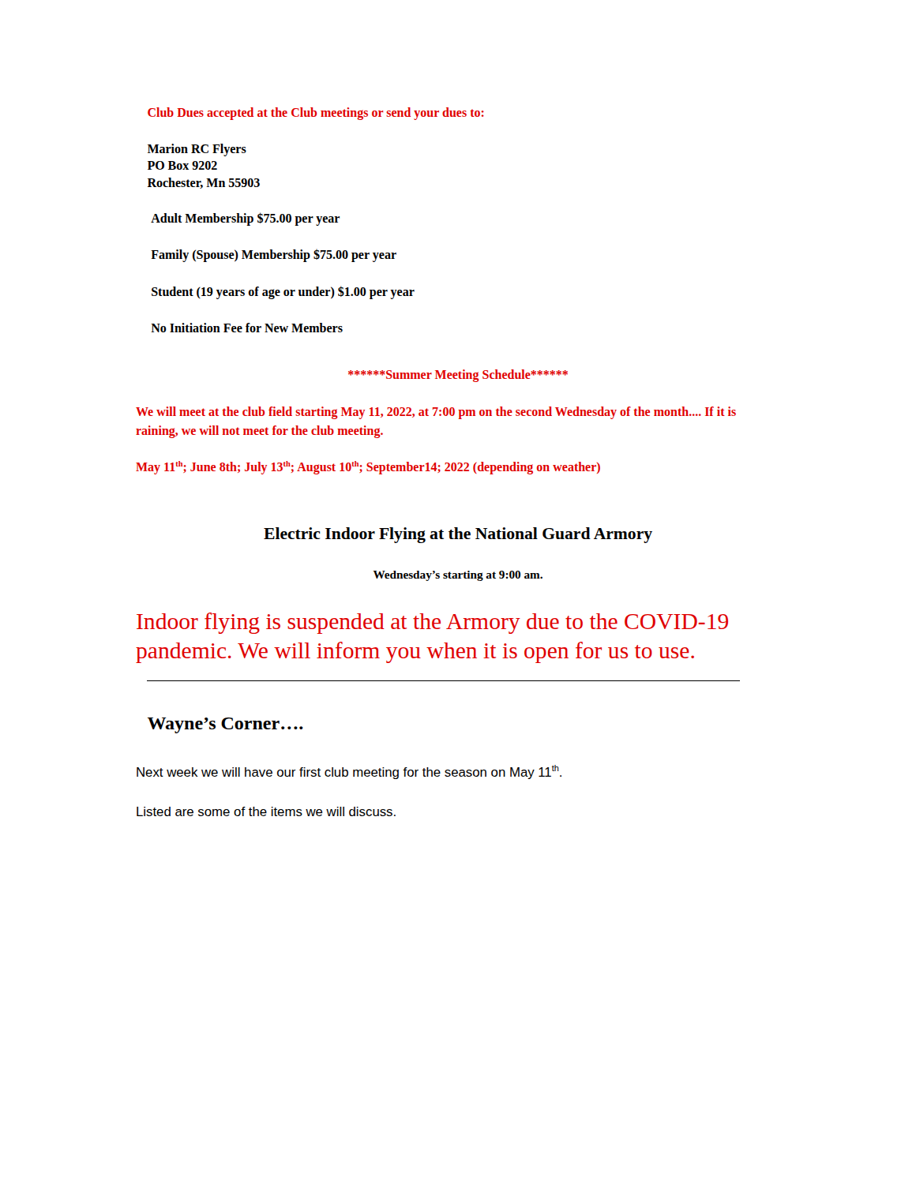Club Dues accepted at the Club meetings or send your dues to:
Marion RC Flyers
PO Box 9202
Rochester, Mn 55903
Adult Membership $75.00 per year
Family (Spouse) Membership $75.00 per year
Student (19 years of age or under) $1.00 per year
No Initiation Fee for New Members
******Summer Meeting Schedule******
We will meet at the club field starting May 11, 2022, at 7:00 pm on the second Wednesday of the month.... If it is raining, we will not meet for the club meeting.
May 11th; June 8th; July 13th; August 10th; September14; 2022 (depending on weather)
Electric Indoor Flying at the National Guard Armory
Wednesday’s starting at 9:00 am.
Indoor flying is suspended at the Armory due to the COVID-19 pandemic. We will inform you when it is open for us to use.
Wayne’s Corner….
Next week we will have our first club meeting for the season on May 11th.
Listed are some of the items we will discuss.